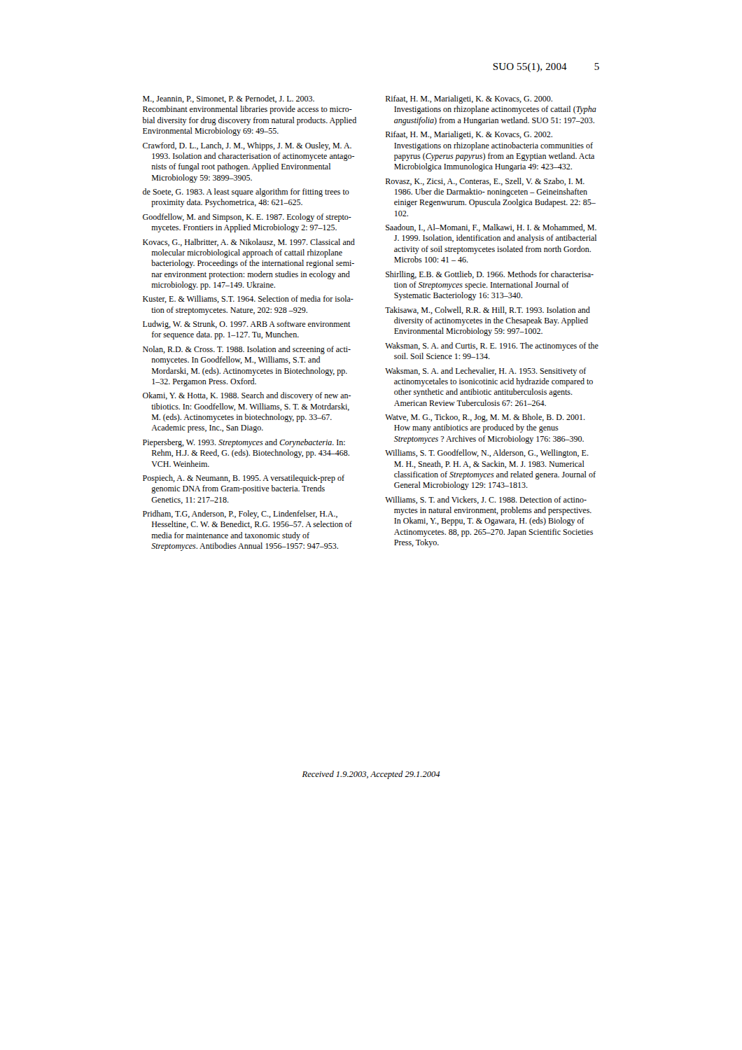SUO 55(1), 20045
M., Jeannin, P., Simonet, P. & Pernodet, J. L. 2003. Recombinant environmental libraries provide access to microbial diversity for drug discovery from natural products. Applied Environmental Microbiology 69: 49–55.
Crawford, D. L., Lanch, J. M., Whipps, J. M. & Ousley, M. A. 1993. Isolation and characterisation of actinomycete antagonists of fungal root pathogen. Applied Environmental Microbiology 59: 3899–3905.
de Soete, G. 1983. A least square algorithm for fitting trees to proximity data. Psychometrica, 48: 621–625.
Goodfellow, M. and Simpson, K. E. 1987. Ecology of streptomycetes. Frontiers in Applied Microbiology 2: 97–125.
Kovacs, G., Halbritter, A. & Nikolausz, M. 1997. Classical and molecular microbiological approach of cattail rhizoplane bacteriology. Proceedings of the international regional seminar environment protection: modern studies in ecology and microbiology. pp. 147–149. Ukraine.
Kuster, E. & Williams, S.T. 1964. Selection of media for isolation of streptomycetes. Nature, 202: 928 –929.
Ludwig, W. & Strunk, O. 1997. ARB A software environment for sequence data. pp. 1–127. Tu, Munchen.
Nolan, R.D. & Cross. T. 1988. Isolation and screening of actinomycetes. In Goodfellow, M., Williams, S.T. and Mordarski, M. (eds). Actinomycetes in Biotechnology, pp. 1–32. Pergamon Press. Oxford.
Okami, Y. & Hotta, K. 1988. Search and discovery of new antibiotics. In: Goodfellow, M. Williams, S. T. & Motrdarski, M. (eds). Actinomycetes in biotechnology, pp. 33–67. Academic press, Inc., San Diago.
Piepersberg, W. 1993. Streptomyces and Corynebacteria. In: Rehm, H.J. & Reed, G. (eds). Biotechnology, pp. 434–468. VCH. Weinheim.
Pospiech, A. & Neumann, B. 1995. A versatilequick-prep of genomic DNA from Gram-positive bacteria. Trends Genetics, 11: 217–218.
Pridham, T.G, Anderson, P., Foley, C., Lindenfelser, H.A., Hesseltine, C. W. & Benedict, R.G. 1956–57. A selection of media for maintenance and taxonomic study of Streptomyces. Antibodies Annual 1956–1957: 947–953.
Rifaat, H. M., Marialigeti, K. & Kovacs, G. 2000. Investigations on rhizoplane actinomycetes of cattail (Typha angustifolia) from a Hungarian wetland. SUO 51: 197–203.
Rifaat, H. M., Marialigeti, K. & Kovacs, G. 2002. Investigations on rhizoplane actinobacteria communities of papyrus (Cyperus papyrus) from an Egyptian wetland. Acta Microbiolgica Immunologica Hungaria 49: 423–432.
Rovasz, K., Zicsi, A., Conteras, E., Szell, V. & Szabo, I. M. 1986. Uber die Darmaktio- noningceten – Geineinshaften einiger Regenwurum. Opuscula Zoolgica Budapest. 22: 85–102.
Saadoun, I., Al–Momani, F., Malkawi, H. I. & Mohammed, M. J. 1999. Isolation, identification and analysis of antibacterial activity of soil streptomycetes isolated from north Gordon. Microbs 100: 41 – 46.
Shirlling, E.B. & Gottlieb, D. 1966. Methods for characterisation of Streptomyces specie. International Journal of Systematic Bacteriology 16: 313–340.
Takisawa, M., Colwell, R.R. & Hill, R.T. 1993. Isolation and diversity of actinomycetes in the Chesapeak Bay. Applied Environmental Microbiology 59: 997–1002.
Waksman, S. A. and Curtis, R. E. 1916. The actinomyces of the soil. Soil Science 1: 99–134.
Waksman, S. A. and Lechevalier, H. A. 1953. Sensitivety of actinomycetales to isonicotinic acid hydrazide compared to other synthetic and antibiotic antituberculosis agents. American Review Tuberculosis 67: 261–264.
Watve, M. G., Tickoo, R., Jog, M. M. & Bhole, B. D. 2001. How many antibiotics are produced by the genus Streptomyces ? Archives of Microbiology 176: 386–390.
Williams, S. T. Goodfellow, N., Alderson, G., Wellington, E. M. H., Sneath, P. H. A, & Sackin, M. J. 1983. Numerical classification of Streptomyces and related genera. Journal of General Microbiology 129: 1743–1813.
Williams, S. T. and Vickers, J. C. 1988. Detection of actinomyctes in natural environment, problems and perspectives. In Okami, Y., Beppu, T. & Ogawara, H. (eds) Biology of Actinomycetes. 88, pp. 265–270. Japan Scientific Societies Press, Tokyo.
Received 1.9.2003, Accepted 29.1.2004